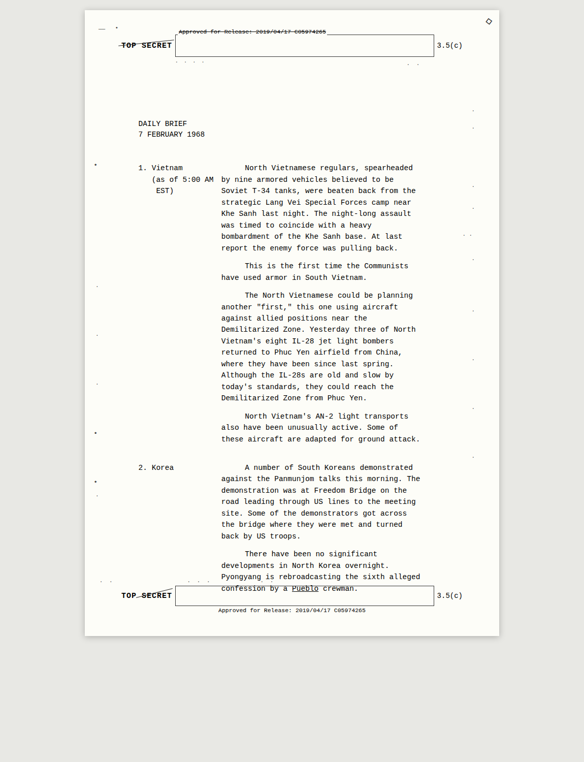◇
——
•
· ·
· ·
•
•
•
·
·
·
·
·
·
·
·
·
·
·
·
·
· ·
· · ·
· ·
TOP SECRET
Approved for Release: 2019/04/17 C05974265
3.5(c)
· · · ·
DAILY BRIEF
7 FEBRUARY 1968
1. Vietnam
(as of 5:00 AM
EST)
North Vietnamese regulars, spearheaded by nine armored vehicles believed to be Soviet T-34 tanks, were beaten back from the strategic Lang Vei Special Forces camp near Khe Sanh last night. The night-long assault was timed to coincide with a heavy bombardment of the Khe Sanh base. At last report the enemy force was pulling back.
This is the first time the Communists have used armor in South Vietnam.
The North Vietnamese could be planning another "first," this one using aircraft against allied positions near the Demilitarized Zone. Yesterday three of North Vietnam's eight IL-28 jet light bombers returned to Phuc Yen airfield from China, where they have been since last spring. Although the IL-28s are old and slow by today's standards, they could reach the Demilitarized Zone from Phuc Yen.
North Vietnam's AN-2 light transports also have been unusually active. Some of these aircraft are adapted for ground attack.
2. Korea
A number of South Koreans demonstrated against the Panmunjom talks this morning. The demonstration was at Freedom Bridge on the road leading through US lines to the meeting site. Some of the demonstrators got across the bridge where they were met and turned back by US troops.
There have been no significant developments in North Korea overnight. Pyongyang is rebroadcasting the sixth alleged confession by a Pueblo crewman.
TOP SECRET
3.5(c)
Approved for Release: 2019/04/17 C05974265